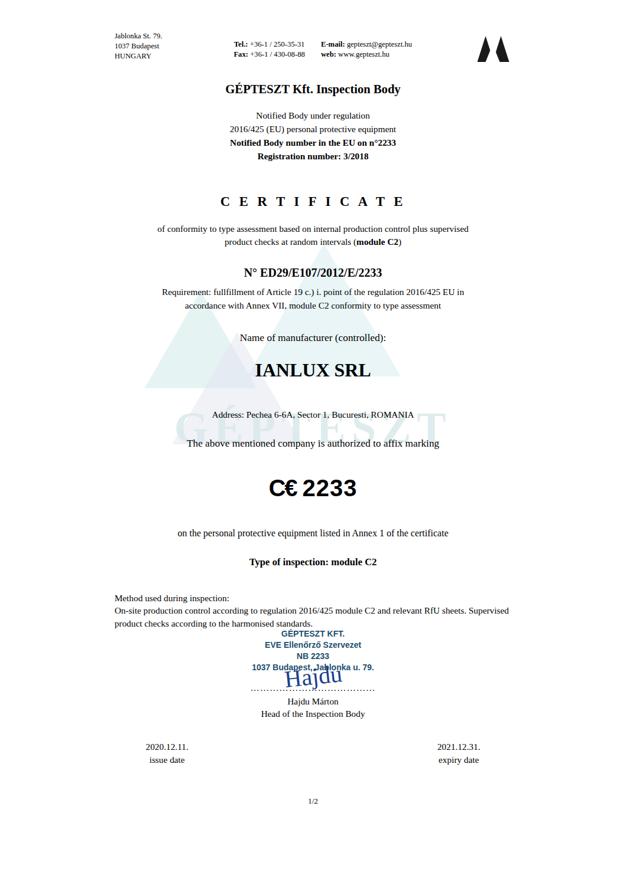GÉPTESZT
Jablonka St. 79.
1037 Budapest
HUNGARY
Tel.: +36-1 / 250-35-31
Fax: +36-1 / 430-08-88
E-mail: gepteszt@gepteszt.hu
web: www.gepteszt.hu
GÉPTESZT Kft. Inspection Body
Notified Body under regulation
2016/425 (EU) personal protective equipment
Notified Body number in the EU on n°2233
Registration number: 3/2018
C E R T I F I C A T E
of conformity to type assessment based on internal production control plus supervised
product checks at random intervals (module C2)
N° ED29/E107/2012/E/2233
Requirement: fullfillment of Article 19 c.) i. point of the regulation 2016/425 EU in
accordance with Annex VII, module C2 conformity to type assessment
Name of manufacturer (controlled):
IANLUX SRL
Address: Pechea 6-6A, Sector 1, Bucuresti, ROMANIA
The above mentioned company is authorized to affix marking
C€2233
on the personal protective equipment listed in Annex 1 of the certificate
Type of inspection: module C2
Method used during inspection:
On-site production control according to regulation 2016/425 module C2 and relevant RfU sheets. Supervised product checks according to the harmonised standards.
GÉPTESZT KFT.
EVE Ellenőrző Szervezet
NB 2233
1037 Budapest, Jablonka u. 79.
Hajdu
…………………………………
Hajdu Márton
Head of the Inspection Body
2020.12.11.
issue date
2021.12.31.
expiry date
1/2